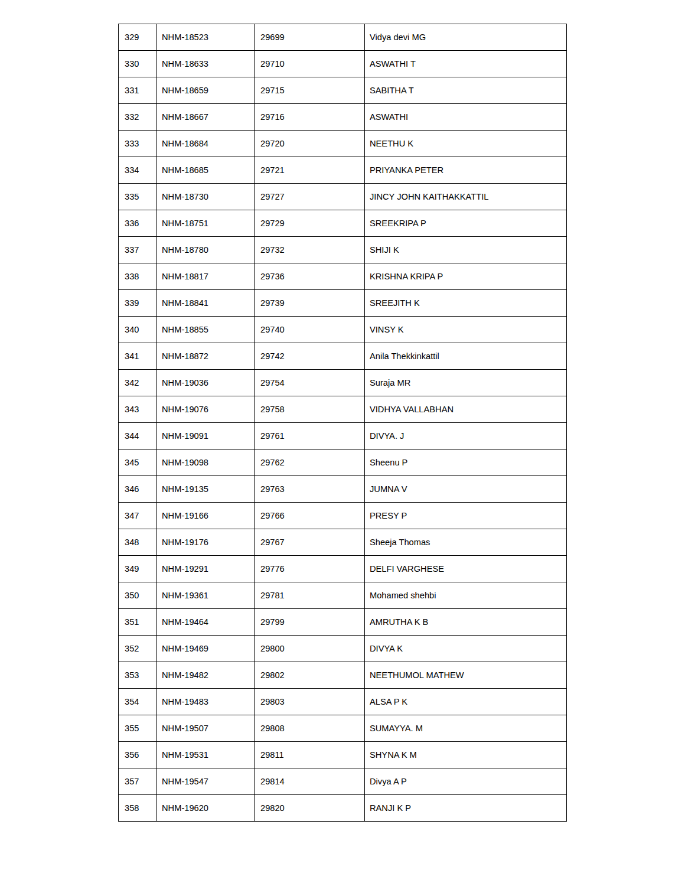| 329 | NHM-18523 | 29699 | Vidya devi MG |
| 330 | NHM-18633 | 29710 | ASWATHI T |
| 331 | NHM-18659 | 29715 | SABITHA T |
| 332 | NHM-18667 | 29716 | ASWATHI |
| 333 | NHM-18684 | 29720 | NEETHU K |
| 334 | NHM-18685 | 29721 | PRIYANKA PETER |
| 335 | NHM-18730 | 29727 | JINCY JOHN KAITHAKKATTIL |
| 336 | NHM-18751 | 29729 | SREEKRIPA P |
| 337 | NHM-18780 | 29732 | SHIJI K |
| 338 | NHM-18817 | 29736 | KRISHNA KRIPA P |
| 339 | NHM-18841 | 29739 | SREEJITH K |
| 340 | NHM-18855 | 29740 | VINSY K |
| 341 | NHM-18872 | 29742 | Anila Thekkinkattil |
| 342 | NHM-19036 | 29754 | Suraja MR |
| 343 | NHM-19076 | 29758 | VIDHYA VALLABHAN |
| 344 | NHM-19091 | 29761 | DIVYA. J |
| 345 | NHM-19098 | 29762 | Sheenu P |
| 346 | NHM-19135 | 29763 | JUMNA V |
| 347 | NHM-19166 | 29766 | PRESY P |
| 348 | NHM-19176 | 29767 | Sheeja Thomas |
| 349 | NHM-19291 | 29776 | DELFI VARGHESE |
| 350 | NHM-19361 | 29781 | Mohamed shehbi |
| 351 | NHM-19464 | 29799 | AMRUTHA K B |
| 352 | NHM-19469 | 29800 | DIVYA K |
| 353 | NHM-19482 | 29802 | NEETHUMOL MATHEW |
| 354 | NHM-19483 | 29803 | ALSA P K |
| 355 | NHM-19507 | 29808 | SUMAYYA. M |
| 356 | NHM-19531 | 29811 | SHYNA K M |
| 357 | NHM-19547 | 29814 | Divya A P |
| 358 | NHM-19620 | 29820 | RANJI K P |